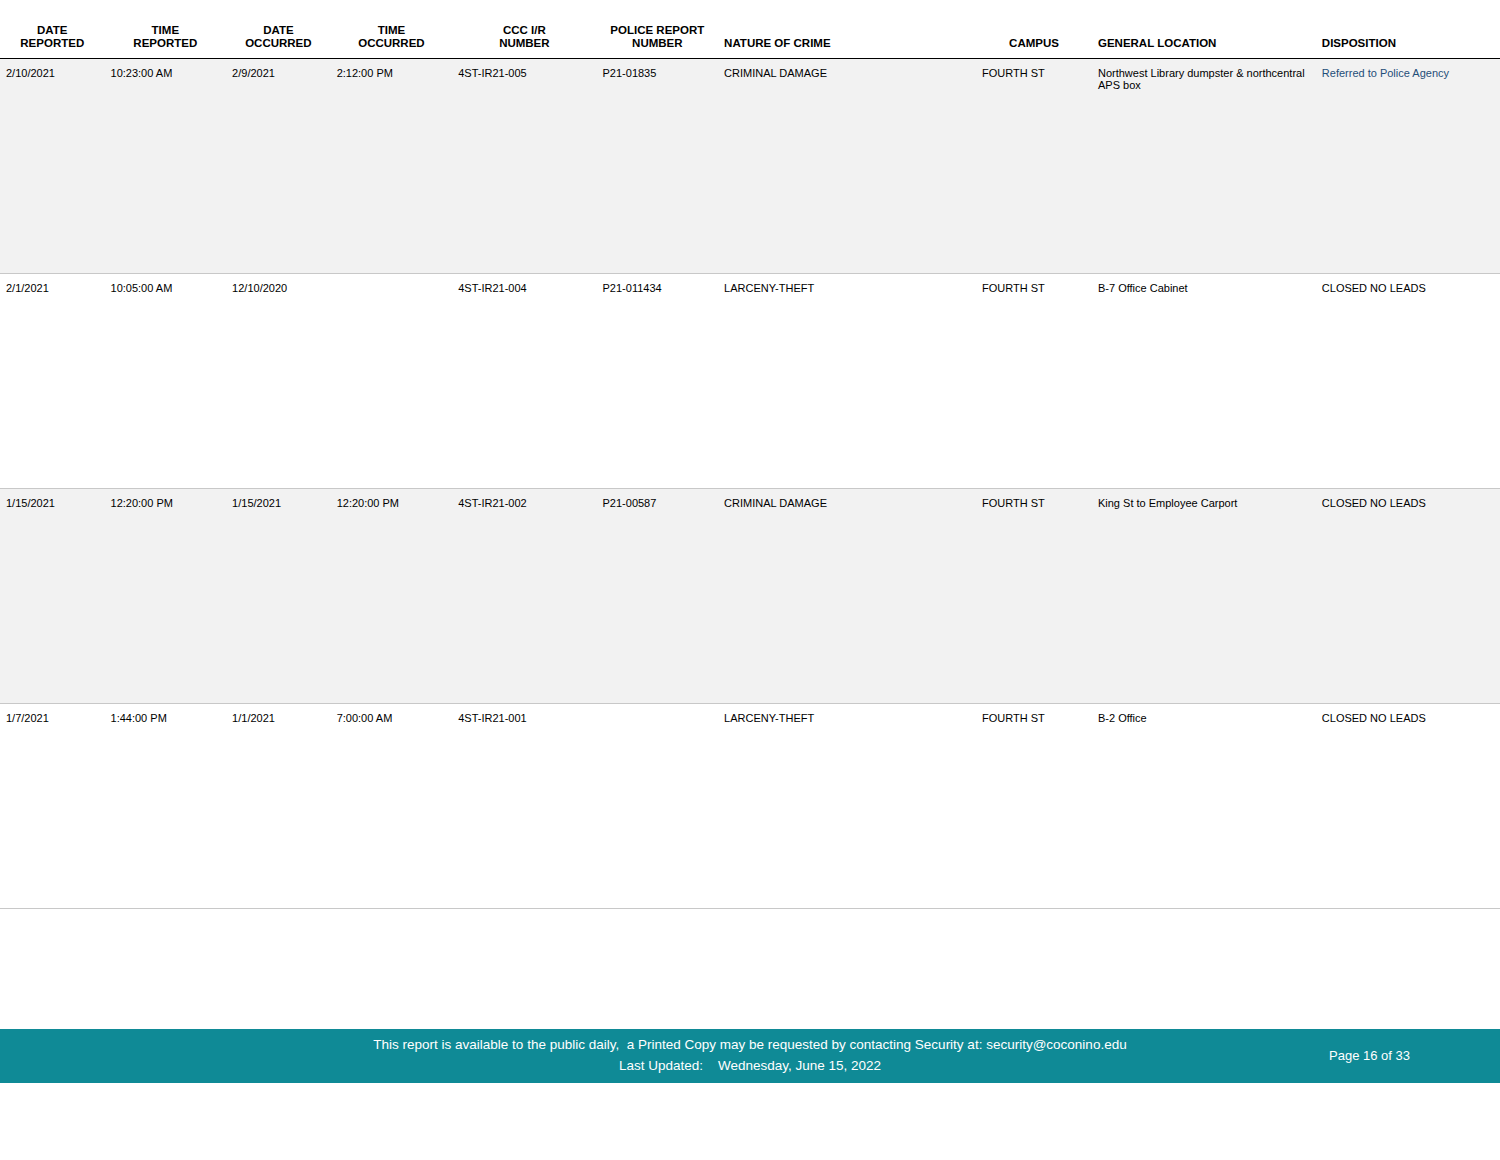| DATE REPORTED | TIME REPORTED | DATE OCCURRED | TIME OCCURRED | CCC I/R NUMBER | POLICE REPORT NUMBER | NATURE OF CRIME | CAMPUS | GENERAL LOCATION | DISPOSITION |
| --- | --- | --- | --- | --- | --- | --- | --- | --- | --- |
| 2/10/2021 | 10:23:00 AM | 2/9/2021 | 2:12:00 PM | 4ST-IR21-005 | P21-01835 | CRIMINAL DAMAGE | FOURTH ST | Northwest Library dumpster & northcentral APS box | Referred to Police Agency |
| 2/1/2021 | 10:05:00 AM | 12/10/2020 | | 4ST-IR21-004 | P21-011434 | LARCENY-THEFT | FOURTH ST | B-7 Office Cabinet | CLOSED NO LEADS |
| 1/15/2021 | 12:20:00 PM | 1/15/2021 | 12:20:00 PM | 4ST-IR21-002 | P21-00587 | CRIMINAL DAMAGE | FOURTH ST | King St to Employee Carport | CLOSED NO LEADS |
| 1/7/2021 | 1:44:00 PM | 1/1/2021 | 7:00:00 AM | 4ST-IR21-001 | | LARCENY-THEFT | FOURTH ST | B-2 Office | CLOSED NO LEADS |
This report is available to the public daily, a Printed Copy may be requested by contacting Security at: security@coconino.edu
Last Updated: Wednesday, June 15, 2022 Page 16 of 33